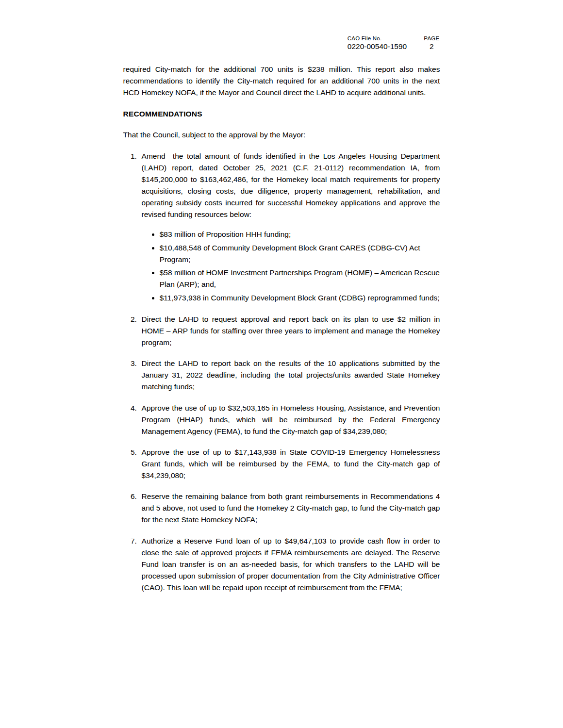CAO File No.
0220-00540-1590
PAGE
2
required City-match for the additional 700 units is $238 million. This report also makes recommendations to identify the City-match required for an additional 700 units in the next HCD Homekey NOFA, if the Mayor and Council direct the LAHD to acquire additional units.
RECOMMENDATIONS
That the Council, subject to the approval by the Mayor:
Amend the total amount of funds identified in the Los Angeles Housing Department (LAHD) report, dated October 25, 2021 (C.F. 21-0112) recommendation IA, from $145,200,000 to $163,462,486, for the Homekey local match requirements for property acquisitions, closing costs, due diligence, property management, rehabilitation, and operating subsidy costs incurred for successful Homekey applications and approve the revised funding resources below:
$83 million of Proposition HHH funding;
$10,488,548 of Community Development Block Grant CARES (CDBG-CV) Act Program;
$58 million of HOME Investment Partnerships Program (HOME) – American Rescue Plan (ARP); and,
$11,973,938 in Community Development Block Grant (CDBG) reprogrammed funds;
Direct the LAHD to request approval and report back on its plan to use $2 million in HOME – ARP funds for staffing over three years to implement and manage the Homekey program;
Direct the LAHD to report back on the results of the 10 applications submitted by the January 31, 2022 deadline, including the total projects/units awarded State Homekey matching funds;
Approve the use of up to $32,503,165 in Homeless Housing, Assistance, and Prevention Program (HHAP) funds, which will be reimbursed by the Federal Emergency Management Agency (FEMA), to fund the City-match gap of $34,239,080;
Approve the use of up to $17,143,938 in State COVID-19 Emergency Homelessness Grant funds, which will be reimbursed by the FEMA, to fund the City-match gap of $34,239,080;
Reserve the remaining balance from both grant reimbursements in Recommendations 4 and 5 above, not used to fund the Homekey 2 City-match gap, to fund the City-match gap for the next State Homekey NOFA;
Authorize a Reserve Fund loan of up to $49,647,103 to provide cash flow in order to close the sale of approved projects if FEMA reimbursements are delayed. The Reserve Fund loan transfer is on an as-needed basis, for which transfers to the LAHD will be processed upon submission of proper documentation from the City Administrative Officer (CAO). This loan will be repaid upon receipt of reimbursement from the FEMA;